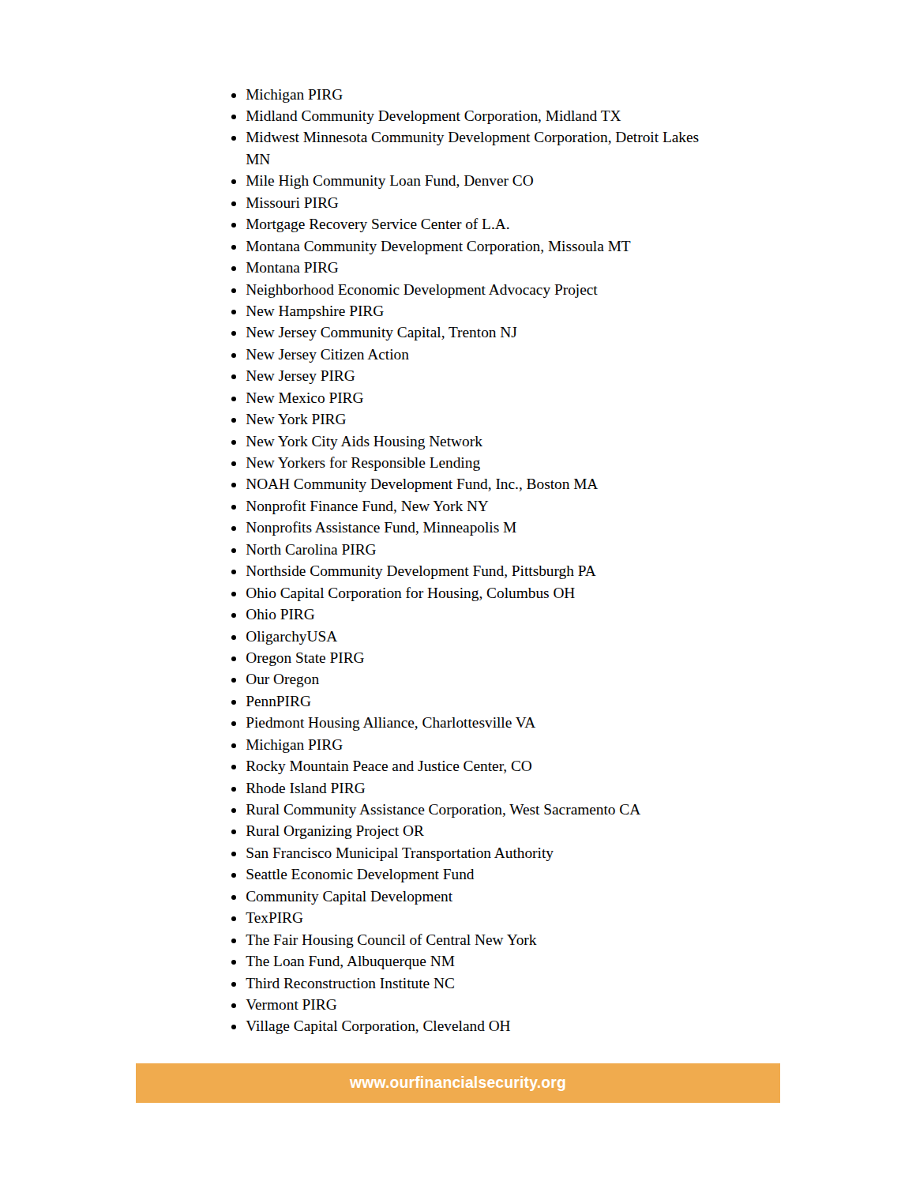Michigan PIRG
Midland Community Development Corporation, Midland TX
Midwest Minnesota Community Development Corporation, Detroit Lakes MN
Mile High Community Loan Fund, Denver CO
Missouri PIRG
Mortgage Recovery Service Center of L.A.
Montana Community Development Corporation, Missoula MT
Montana PIRG
Neighborhood Economic Development Advocacy Project
New Hampshire PIRG
New Jersey Community Capital, Trenton NJ
New Jersey Citizen Action
New Jersey PIRG
New Mexico PIRG
New York PIRG
New York City Aids Housing Network
New Yorkers for Responsible Lending
NOAH Community Development Fund, Inc., Boston MA
Nonprofit Finance Fund, New York NY
Nonprofits Assistance Fund, Minneapolis M
North Carolina PIRG
Northside Community Development Fund, Pittsburgh PA
Ohio Capital Corporation for Housing, Columbus OH
Ohio PIRG
OligarchyUSA
Oregon State PIRG
Our Oregon
PennPIRG
Piedmont Housing Alliance, Charlottesville VA
Michigan PIRG
Rocky Mountain Peace and Justice Center, CO
Rhode Island PIRG
Rural Community Assistance Corporation, West Sacramento CA
Rural Organizing Project OR
San Francisco Municipal Transportation Authority
Seattle Economic Development Fund
Community Capital Development
TexPIRG
The Fair Housing Council of Central New York
The Loan Fund, Albuquerque NM
Third Reconstruction Institute NC
Vermont PIRG
Village Capital Corporation, Cleveland OH
www.ourfinancialsecurity.org